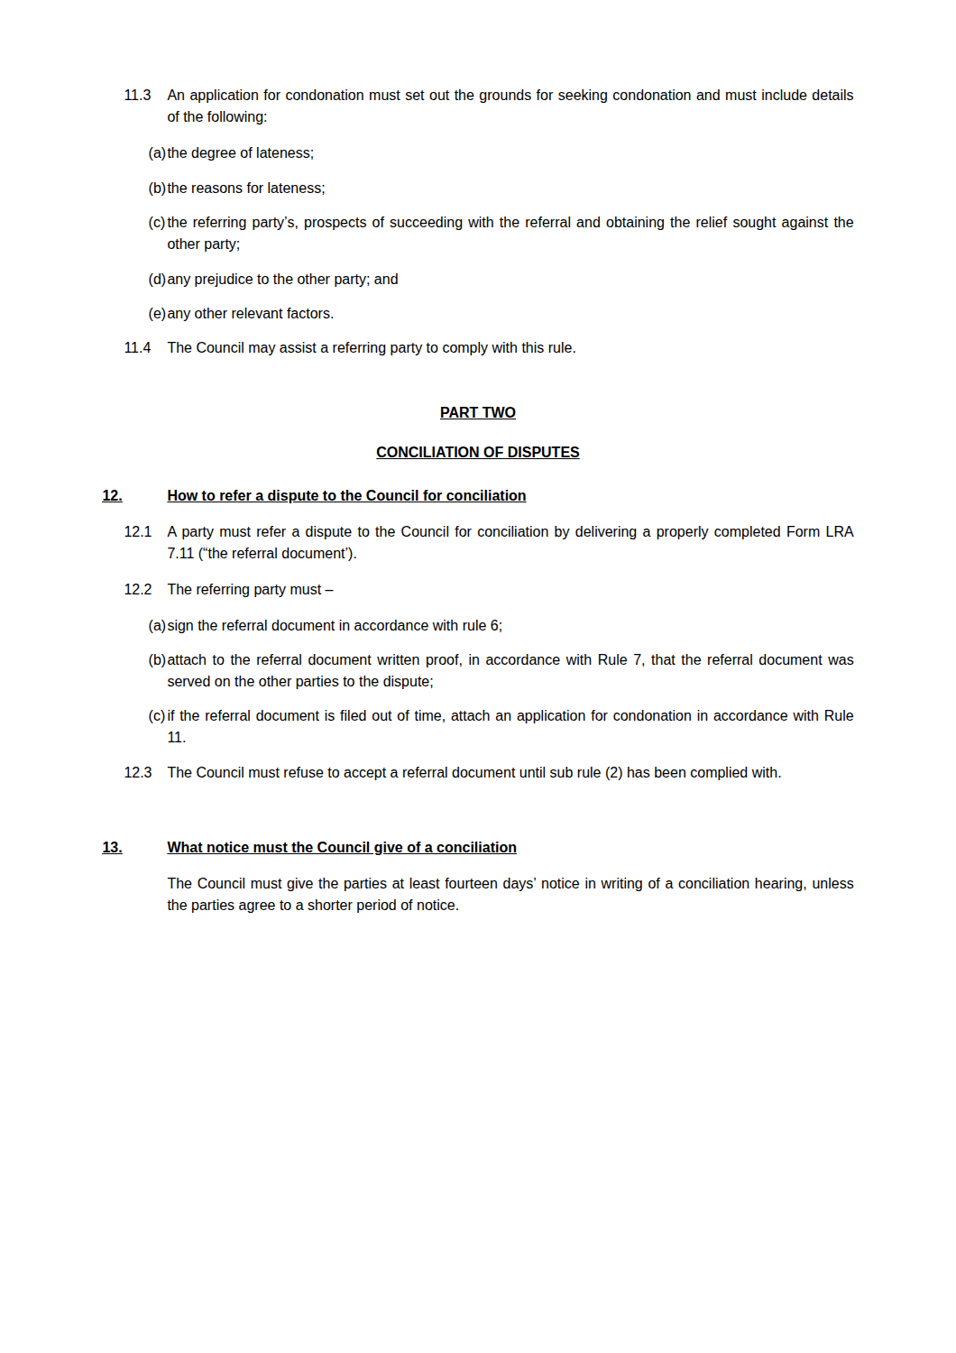11.3
An application for condonation must set out the grounds for seeking condonation and must include details of the following:
(a)
the degree of lateness;
(b)
the reasons for lateness;
(c)
the referring party’s, prospects of succeeding with the referral and obtaining the relief sought against the other party;
(d)
any prejudice to the other party; and
(e)
any other relevant factors.
11.4
The Council may assist a referring party to comply with this rule.
PART TWO
CONCILIATION OF DISPUTES
12.
How to refer a dispute to the Council for conciliation
12.1
A party must refer a dispute to the Council for conciliation by delivering a properly completed Form LRA 7.11 (“the referral document’).
12.2
The referring party must –
(a)
sign the referral document in accordance with rule 6;
(b)
attach to the referral document written proof, in accordance with Rule 7, that the referral document was served on the other parties to the dispute;
(c)
if the referral document is filed out of time, attach an application for condonation in accordance with Rule 11.
12.3
The Council must refuse to accept a referral document until sub rule (2) has been complied with.
13.
What notice must the Council give of a conciliation
The Council must give the parties at least fourteen days’ notice in writing of a conciliation hearing, unless the parties agree to a shorter period of notice.